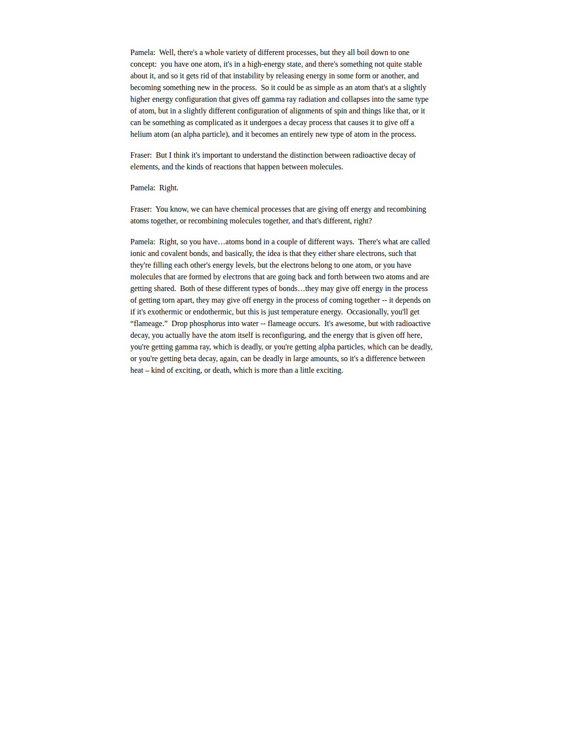Pamela: Well, there's a whole variety of different processes, but they all boil down to one concept: you have one atom, it's in a high-energy state, and there's something not quite stable about it, and so it gets rid of that instability by releasing energy in some form or another, and becoming something new in the process. So it could be as simple as an atom that's at a slightly higher energy configuration that gives off gamma ray radiation and collapses into the same type of atom, but in a slightly different configuration of alignments of spin and things like that, or it can be something as complicated as it undergoes a decay process that causes it to give off a helium atom (an alpha particle), and it becomes an entirely new type of atom in the process.
Fraser: But I think it's important to understand the distinction between radioactive decay of elements, and the kinds of reactions that happen between molecules.
Pamela: Right.
Fraser: You know, we can have chemical processes that are giving off energy and recombining atoms together, or recombining molecules together, and that's different, right?
Pamela: Right, so you have…atoms bond in a couple of different ways. There's what are called ionic and covalent bonds, and basically, the idea is that they either share electrons, such that they're filling each other's energy levels, but the electrons belong to one atom, or you have molecules that are formed by electrons that are going back and forth between two atoms and are getting shared. Both of these different types of bonds…they may give off energy in the process of getting torn apart, they may give off energy in the process of coming together -- it depends on if it's exothermic or endothermic, but this is just temperature energy. Occasionally, you'll get “flameage.” Drop phosphorus into water -- flameage occurs. It's awesome, but with radioactive decay, you actually have the atom itself is reconfiguring, and the energy that is given off here, you're getting gamma ray, which is deadly, or you're getting alpha particles, which can be deadly, or you're getting beta decay, again, can be deadly in large amounts, so it's a difference between heat – kind of exciting, or death, which is more than a little exciting.